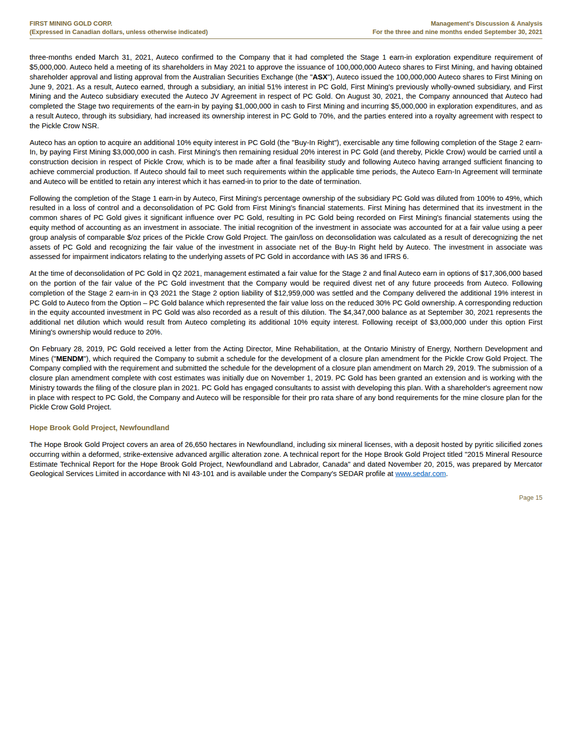FIRST MINING GOLD CORP.
(Expressed in Canadian dollars, unless otherwise indicated)
Management's Discussion & Analysis
For the three and nine months ended September 30, 2021
three-months ended March 31, 2021, Auteco confirmed to the Company that it had completed the Stage 1 earn-in exploration expenditure requirement of $5,000,000. Auteco held a meeting of its shareholders in May 2021 to approve the issuance of 100,000,000 Auteco shares to First Mining, and having obtained shareholder approval and listing approval from the Australian Securities Exchange (the "ASX"), Auteco issued the 100,000,000 Auteco shares to First Mining on June 9, 2021. As a result, Auteco earned, through a subsidiary, an initial 51% interest in PC Gold, First Mining's previously wholly-owned subsidiary, and First Mining and the Auteco subsidiary executed the Auteco JV Agreement in respect of PC Gold. On August 30, 2021, the Company announced that Auteco had completed the Stage two requirements of the earn-in by paying $1,000,000 in cash to First Mining and incurring $5,000,000 in exploration expenditures, and as a result Auteco, through its subsidiary, had increased its ownership interest in PC Gold to 70%, and the parties entered into a royalty agreement with respect to the Pickle Crow NSR.
Auteco has an option to acquire an additional 10% equity interest in PC Gold (the "Buy-In Right"), exercisable any time following completion of the Stage 2 earn-In, by paying First Mining $3,000,000 in cash. First Mining's then remaining residual 20% interest in PC Gold (and thereby, Pickle Crow) would be carried until a construction decision in respect of Pickle Crow, which is to be made after a final feasibility study and following Auteco having arranged sufficient financing to achieve commercial production. If Auteco should fail to meet such requirements within the applicable time periods, the Auteco Earn-In Agreement will terminate and Auteco will be entitled to retain any interest which it has earned-in to prior to the date of termination.
Following the completion of the Stage 1 earn-in by Auteco, First Mining's percentage ownership of the subsidiary PC Gold was diluted from 100% to 49%, which resulted in a loss of control and a deconsolidation of PC Gold from First Mining's financial statements. First Mining has determined that its investment in the common shares of PC Gold gives it significant influence over PC Gold, resulting in PC Gold being recorded on First Mining's financial statements using the equity method of accounting as an investment in associate. The initial recognition of the investment in associate was accounted for at a fair value using a peer group analysis of comparable $/oz prices of the Pickle Crow Gold Project. The gain/loss on deconsolidation was calculated as a result of derecognizing the net assets of PC Gold and recognizing the fair value of the investment in associate net of the Buy-In Right held by Auteco. The investment in associate was assessed for impairment indicators relating to the underlying assets of PC Gold in accordance with IAS 36 and IFRS 6.
At the time of deconsolidation of PC Gold in Q2 2021, management estimated a fair value for the Stage 2 and final Auteco earn in options of $17,306,000 based on the portion of the fair value of the PC Gold investment that the Company would be required divest net of any future proceeds from Auteco. Following completion of the Stage 2 earn-in in Q3 2021 the Stage 2 option liability of $12,959,000 was settled and the Company delivered the additional 19% interest in PC Gold to Auteco from the Option – PC Gold balance which represented the fair value loss on the reduced 30% PC Gold ownership. A corresponding reduction in the equity accounted investment in PC Gold was also recorded as a result of this dilution. The $4,347,000 balance as at September 30, 2021 represents the additional net dilution which would result from Auteco completing its additional 10% equity interest. Following receipt of $3,000,000 under this option First Mining's ownership would reduce to 20%.
On February 28, 2019, PC Gold received a letter from the Acting Director, Mine Rehabilitation, at the Ontario Ministry of Energy, Northern Development and Mines ("MENDM"), which required the Company to submit a schedule for the development of a closure plan amendment for the Pickle Crow Gold Project. The Company complied with the requirement and submitted the schedule for the development of a closure plan amendment on March 29, 2019. The submission of a closure plan amendment complete with cost estimates was initially due on November 1, 2019. PC Gold has been granted an extension and is working with the Ministry towards the filing of the closure plan in 2021. PC Gold has engaged consultants to assist with developing this plan. With a shareholder's agreement now in place with respect to PC Gold, the Company and Auteco will be responsible for their pro rata share of any bond requirements for the mine closure plan for the Pickle Crow Gold Project.
Hope Brook Gold Project, Newfoundland
The Hope Brook Gold Project covers an area of 26,650 hectares in Newfoundland, including six mineral licenses, with a deposit hosted by pyritic silicified zones occurring within a deformed, strike-extensive advanced argillic alteration zone. A technical report for the Hope Brook Gold Project titled "2015 Mineral Resource Estimate Technical Report for the Hope Brook Gold Project, Newfoundland and Labrador, Canada" and dated November 20, 2015, was prepared by Mercator Geological Services Limited in accordance with NI 43-101 and is available under the Company's SEDAR profile at www.sedar.com.
Page 15